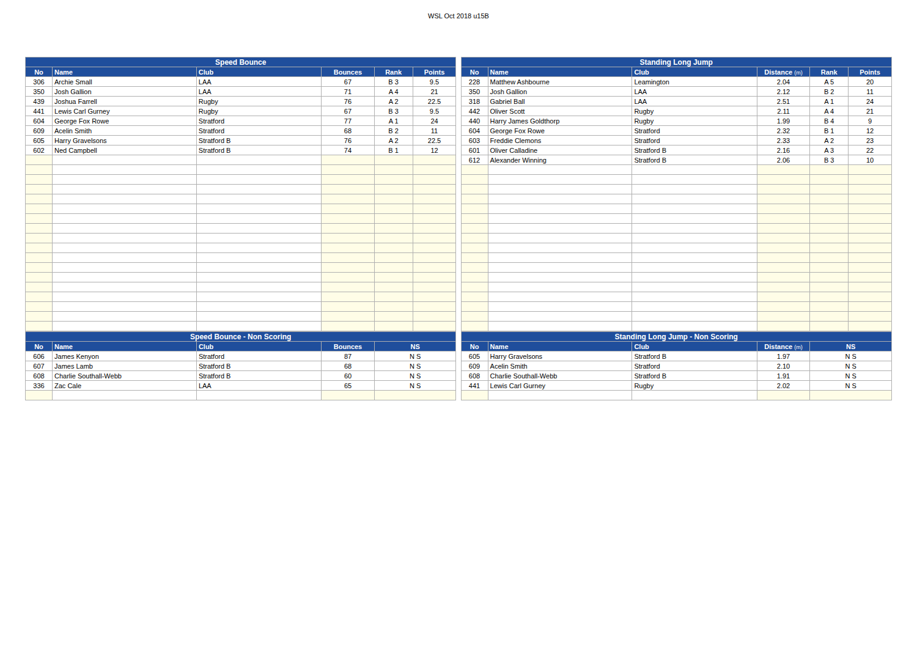WSL Oct 2018 u15B
| / Speed Bounce / / No / Name / Club / Bounces / Rank / Points / / 306 / Archie Small / LAA / 67 / B 3 / 9.5 / / 350 / Josh Gallion / LAA / 71 / A 4 / 21 / / 439 / Joshua Farrell / Rugby / 76 / A 2 / 22.5 / / 441 / Lewis Carl Gurney / Rugby / 67 / B 3 / 9.5 / / 604 / George Fox Rowe / Stratford / 77 / A 1 / 24 / / 609 / Acelin Smith / Stratford / 68 / B 2 / 11 / / 605 / Harry Gravelsons / Stratford B / 76 / A 2 / 22.5 / / 602 / Ned Campbell / Stratford B / 74 / B 1 / 12 / / Speed Bounce - Non Scoring / / No / Name / Club / Bounces / NS / / 606 / James Kenyon / Stratford / 87 / N S / / 607 / James Lamb / Stratford B / 68 / N S / / 608 / Charlie Southall-Webb / Stratford B / 60 / N S / / 336 / Zac Cale / LAA / 65 / N S / | | / Standing Long Jump / / No / Name / Club / Distance (m) / Rank / Points / / 228 / Matthew Ashbourne / Leamington / 2.04 / A 5 / 20 / / 350 / Josh Gallion / LAA / 2.12 / B 2 / 11 / / 318 / Gabriel Ball / LAA / 2.51 / A 1 / 24 / / 442 / Oliver Scott / Rugby / 2.11 / A 4 / 21 / / 440 / Harry James Goldthorp / Rugby / 1.99 / B 4 / 9 / / 604 / George Fox Rowe / Stratford / 2.32 / B 1 / 12 / / 603 / Freddie Clemons / Stratford / 2.33 / A 2 / 23 / / 601 / Oliver Calladine / Stratford B / 2.16 / A 3 / 22 / / 612 / Alexander Winning / Stratford B / 2.06 / B 3 / 10 / / Standing Long Jump - Non Scoring / / No / Name / Club / Distance (m) / NS / / 605 / Harry Gravelsons / Stratford B / 1.97 / N S / / 609 / Acelin Smith / Stratford / 2.10 / N S / / 608 / Charlie Southall-Webb / Stratford B / 1.91 / N S / / 441 / Lewis Carl Gurney / Rugby / 2.02 / N S / |